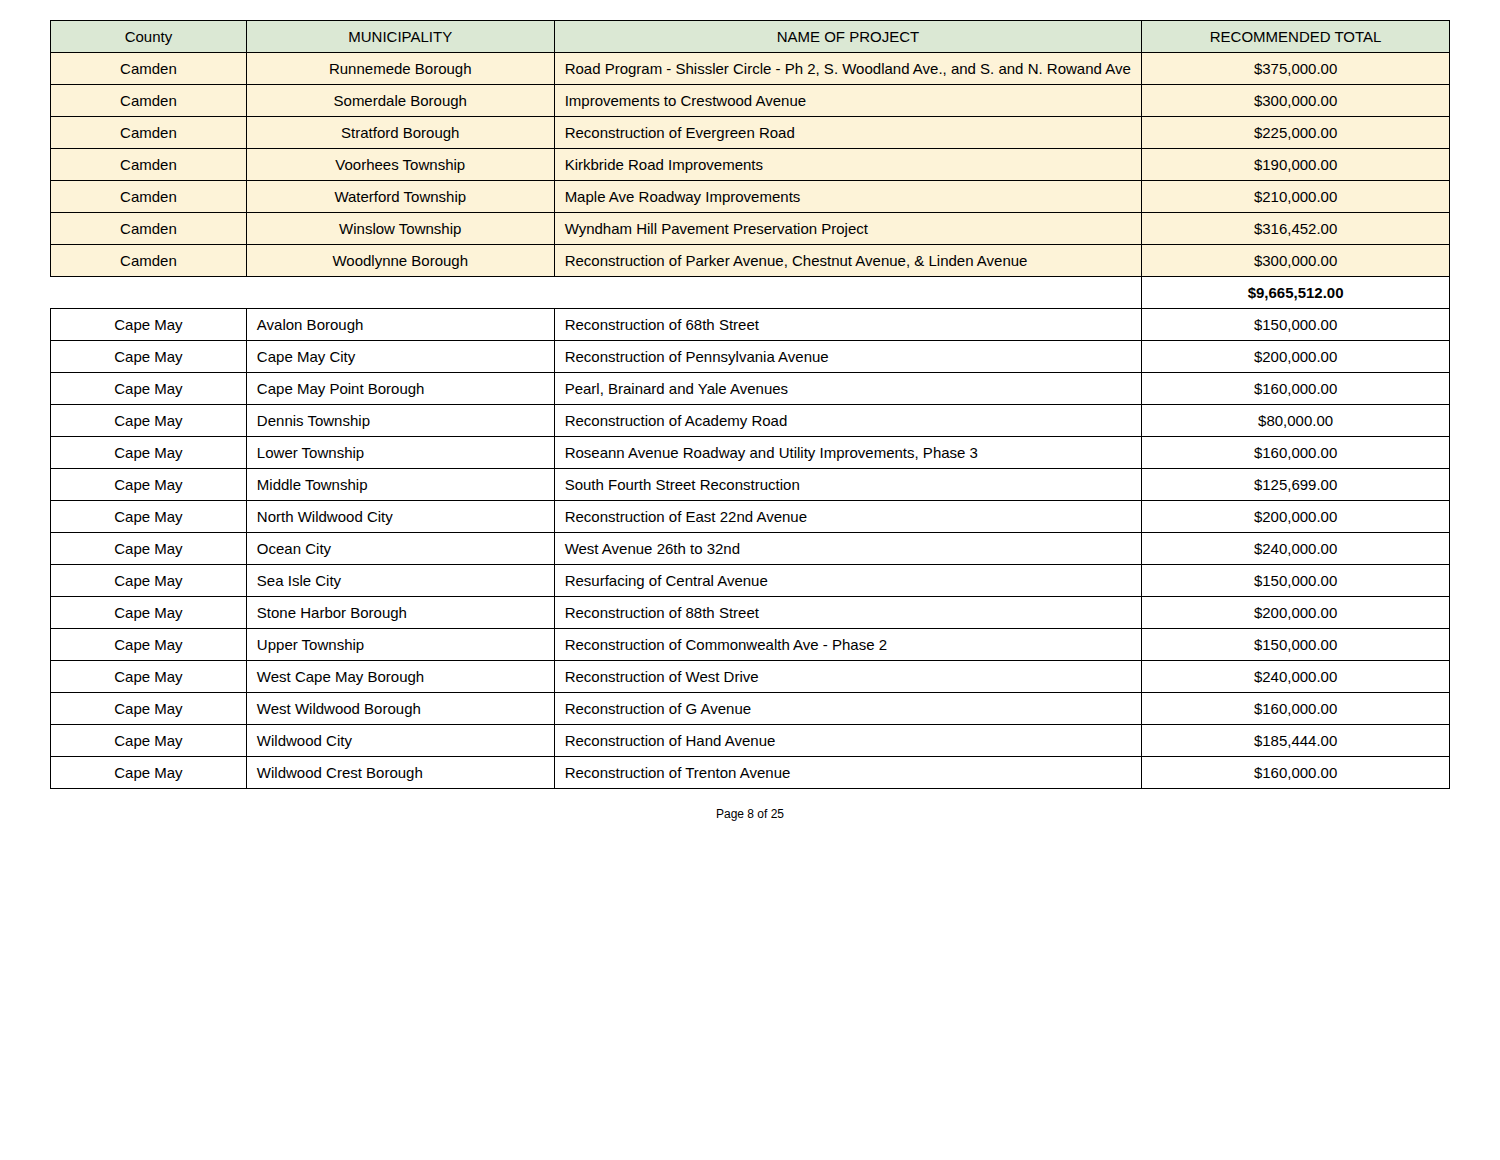| County | MUNICIPALITY | NAME OF PROJECT | RECOMMENDED TOTAL |
| --- | --- | --- | --- |
| Camden | Runnemede Borough | Road Program - Shissler Circle - Ph 2, S. Woodland Ave., and S. and N. Rowand Ave | $375,000.00 |
| Camden | Somerdale Borough | Improvements to Crestwood Avenue | $300,000.00 |
| Camden | Stratford Borough | Reconstruction of Evergreen Road | $225,000.00 |
| Camden | Voorhees Township | Kirkbride Road Improvements | $190,000.00 |
| Camden | Waterford Township | Maple Ave Roadway Improvements | $210,000.00 |
| Camden | Winslow Township | Wyndham Hill Pavement Preservation Project | $316,452.00 |
| Camden | Woodlynne Borough | Reconstruction of Parker Avenue, Chestnut Avenue, & Linden Avenue | $300,000.00 |
| | $9,665,512.00 |
| Cape May | Avalon Borough | Reconstruction of 68th Street | $150,000.00 |
| Cape May | Cape May City | Reconstruction of Pennsylvania Avenue | $200,000.00 |
| Cape May | Cape May Point Borough | Pearl, Brainard and Yale Avenues | $160,000.00 |
| Cape May | Dennis Township | Reconstruction of Academy Road | $80,000.00 |
| Cape May | Lower Township | Roseann Avenue Roadway and Utility Improvements, Phase 3 | $160,000.00 |
| Cape May | Middle Township | South Fourth Street Reconstruction | $125,699.00 |
| Cape May | North Wildwood City | Reconstruction of East 22nd Avenue | $200,000.00 |
| Cape May | Ocean City | West Avenue 26th to 32nd | $240,000.00 |
| Cape May | Sea Isle City | Resurfacing of Central Avenue | $150,000.00 |
| Cape May | Stone Harbor Borough | Reconstruction of 88th Street | $200,000.00 |
| Cape May | Upper Township | Reconstruction of Commonwealth Ave - Phase 2 | $150,000.00 |
| Cape May | West Cape May Borough | Reconstruction of West Drive | $240,000.00 |
| Cape May | West Wildwood Borough | Reconstruction of G Avenue | $160,000.00 |
| Cape May | Wildwood City | Reconstruction of Hand Avenue | $185,444.00 |
| Cape May | Wildwood Crest Borough | Reconstruction of Trenton Avenue | $160,000.00 |
Page 8 of 25